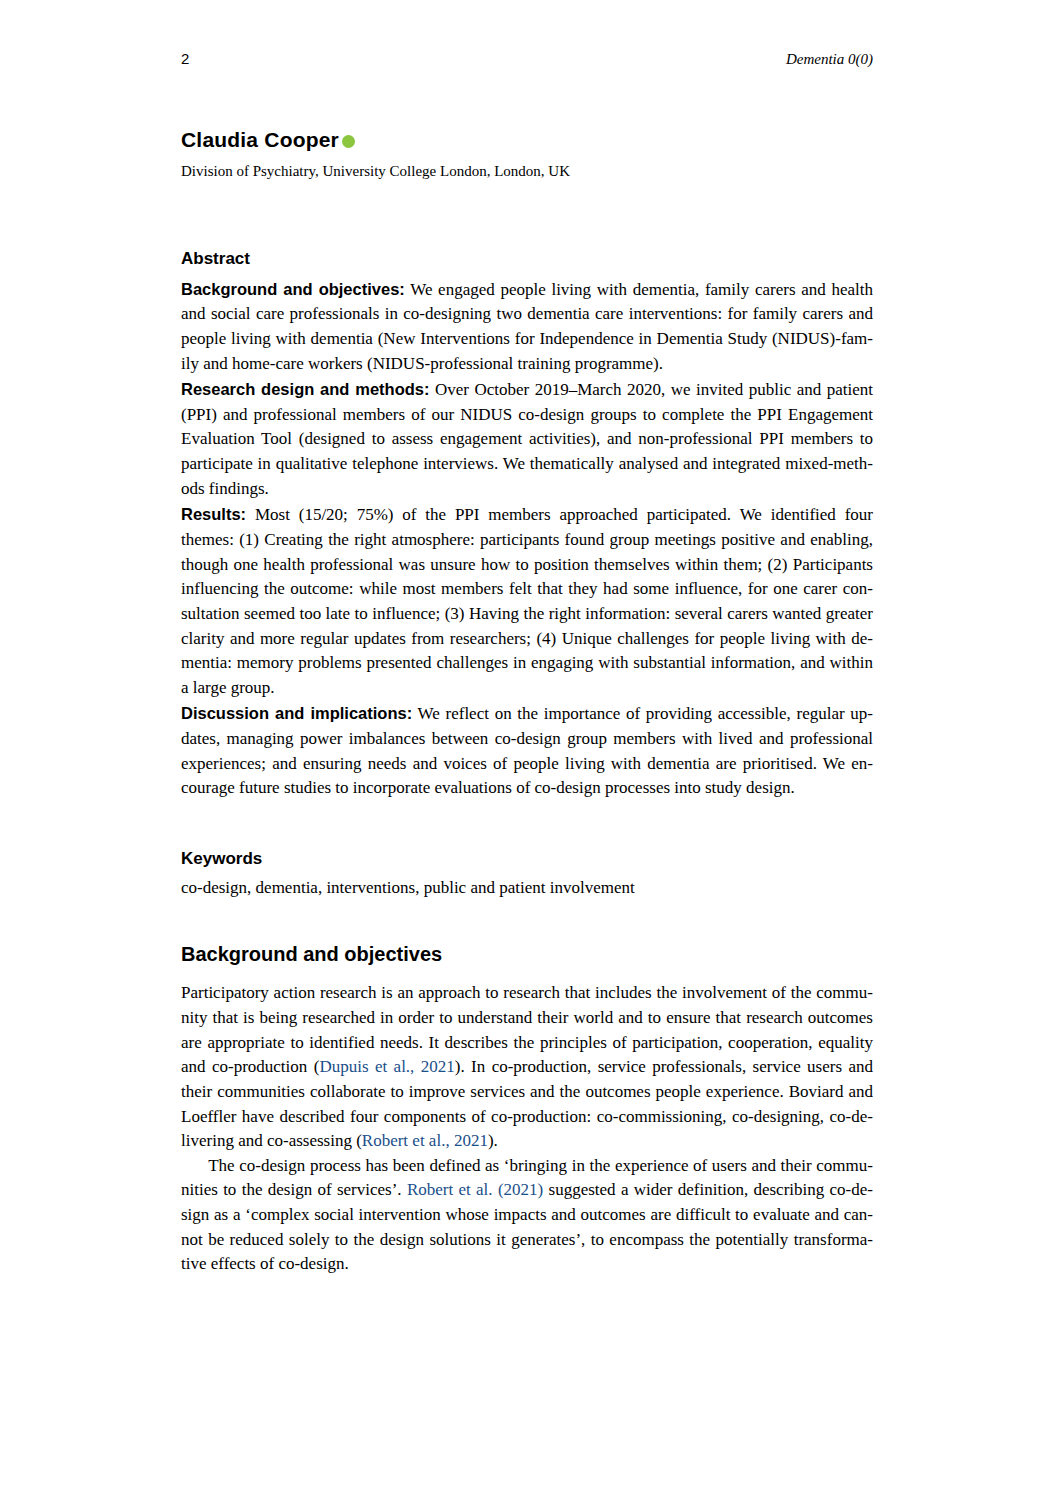2 Dementia 0(0)
Claudia Cooper
Division of Psychiatry, University College London, London, UK
Abstract
Background and objectives: We engaged people living with dementia, family carers and health and social care professionals in co-designing two dementia care interventions: for family carers and people living with dementia (New Interventions for Independence in Dementia Study (NIDUS)-family and home-care workers (NIDUS-professional training programme).
Research design and methods: Over October 2019–March 2020, we invited public and patient (PPI) and professional members of our NIDUS co-design groups to complete the PPI Engagement Evaluation Tool (designed to assess engagement activities), and non-professional PPI members to participate in qualitative telephone interviews. We thematically analysed and integrated mixed-methods findings.
Results: Most (15/20; 75%) of the PPI members approached participated. We identified four themes: (1) Creating the right atmosphere: participants found group meetings positive and enabling, though one health professional was unsure how to position themselves within them; (2) Participants influencing the outcome: while most members felt that they had some influence, for one carer consultation seemed too late to influence; (3) Having the right information: several carers wanted greater clarity and more regular updates from researchers; (4) Unique challenges for people living with dementia: memory problems presented challenges in engaging with substantial information, and within a large group.
Discussion and implications: We reflect on the importance of providing accessible, regular updates, managing power imbalances between co-design group members with lived and professional experiences; and ensuring needs and voices of people living with dementia are prioritised. We encourage future studies to incorporate evaluations of co-design processes into study design.
Keywords
co-design, dementia, interventions, public and patient involvement
Background and objectives
Participatory action research is an approach to research that includes the involvement of the community that is being researched in order to understand their world and to ensure that research outcomes are appropriate to identified needs. It describes the principles of participation, cooperation, equality and co-production (Dupuis et al., 2021). In co-production, service professionals, service users and their communities collaborate to improve services and the outcomes people experience. Boviard and Loeffler have described four components of co-production: co-commissioning, co-designing, co-delivering and co-assessing (Robert et al., 2021).
The co-design process has been defined as ‘bringing in the experience of users and their communities to the design of services’. Robert et al. (2021) suggested a wider definition, describing co-design as a ‘complex social intervention whose impacts and outcomes are difficult to evaluate and cannot be reduced solely to the design solutions it generates’, to encompass the potentially transformative effects of co-design.